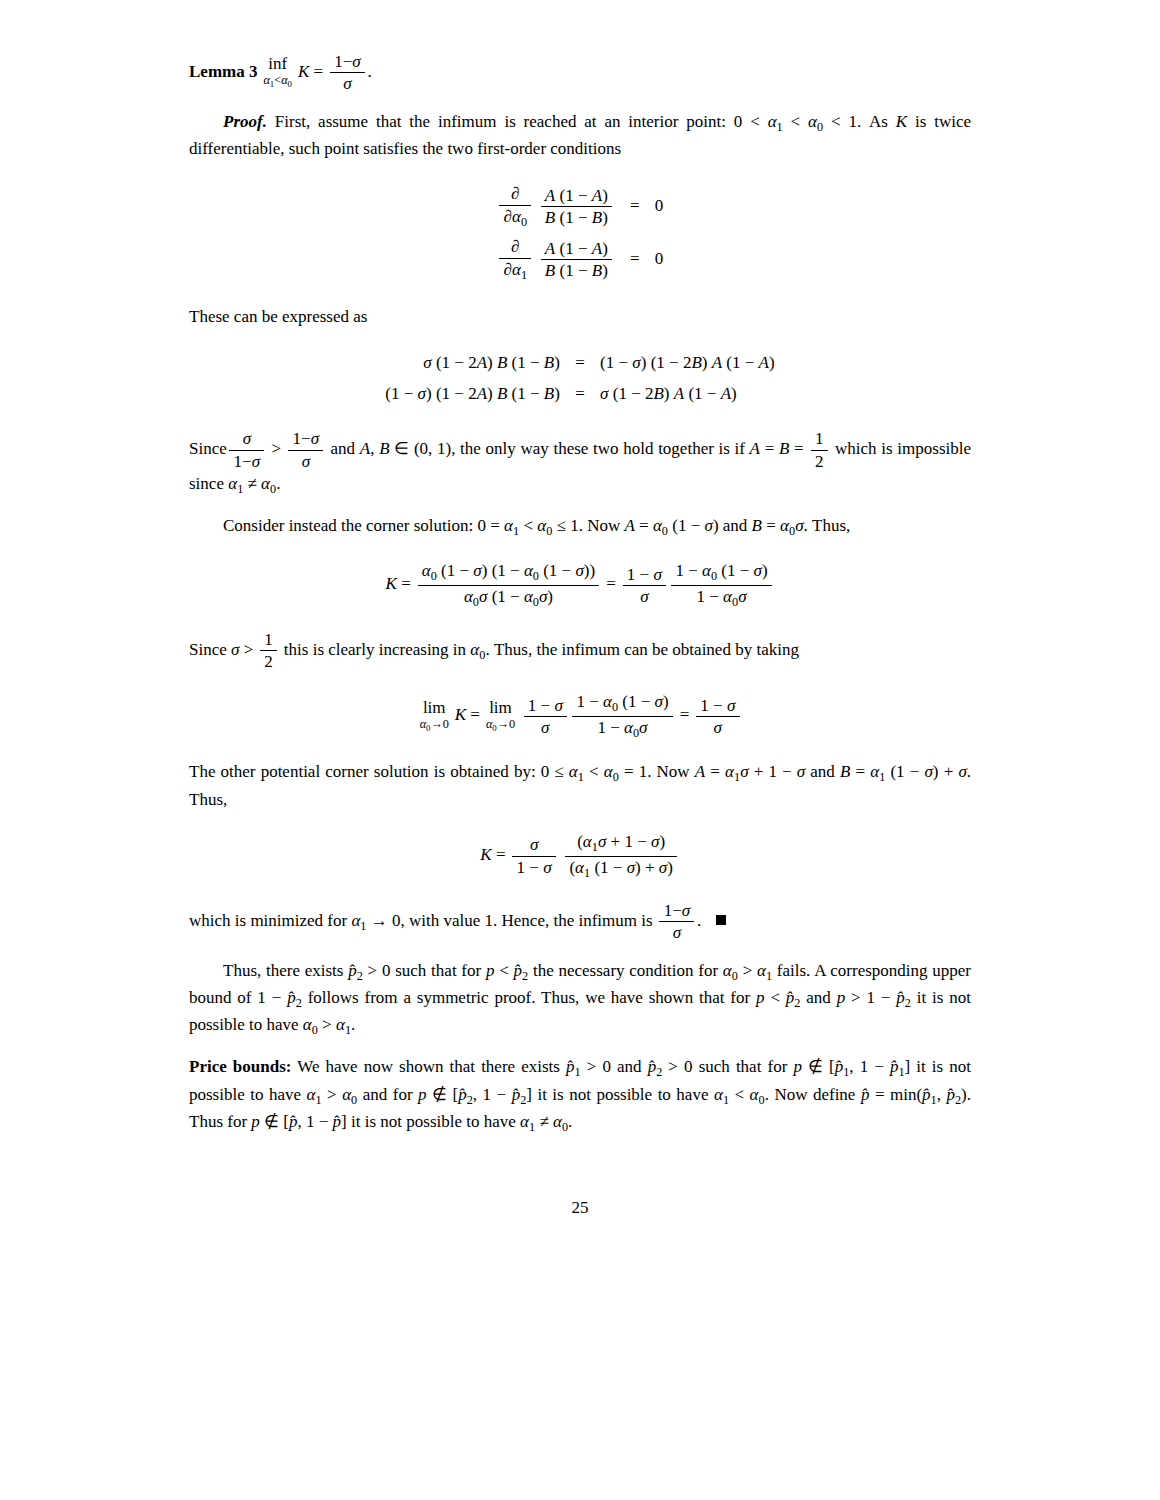Lemma 3 inf α1<α0 K = 1−σ σ.
Proof. First, assume that the infimum is reached at an interior point: 0 < α1 < α0 < 1. As K is twice differentiable, such point satisfies the two first-order conditions
| ∂ ∂ α 0 A (1 − A ) B (1 − B ) | = | 0 |
| ∂ ∂ α 1 A (1 − A ) B (1 − B ) | = | 0 |
These can be expressed as
| σ (1 − 2 A ) B (1 − B ) | = | (1 − σ ) (1 − 2 B ) A (1 − A ) |
| (1 − σ ) (1 − 2 A ) B (1 − B ) | = | σ (1 − 2 B ) A (1 − A ) |
Sinceσ 1−σ > 1−σ σ and A, B ∈ (0, 1), the only way these two hold together is if A = B = 12 which is impossible since α1 ≠ α0.
Consider instead the corner solution: 0 = α1 < α0 ≤ 1. Now A = α0 (1 − σ) and B = α0σ. Thus,
K = α0 (1 − σ) (1 − α0 (1 − σ)) α0σ (1 − α0σ) = 1 − σ σ 1 − α0 (1 − σ) 1 − α0σ
Since σ > 12 this is clearly increasing in α0. Thus, the infimum can be obtained by taking
lim α0→0 K = lim α0→0 1 − σ σ 1 − α0 (1 − σ) 1 − α0σ = 1 − σ σ
The other potential corner solution is obtained by: 0 ≤ α1 < α0 = 1. Now A = α1σ + 1 − σ and B = α1 (1 − σ) + σ. Thus,
K = σ 1 − σ (α1σ + 1 − σ)(α1 (1 − σ) + σ)
which is minimized for α1 → 0, with value 1. Hence, the infimum is 1−σ σ.
Thus, there exists p̂2 > 0 such that for p < p̂2 the necessary condition for α0 > α1 fails. A corresponding upper bound of 1 − p̂2 follows from a symmetric proof. Thus, we have shown that for p < p̂2 and p > 1 − p̂2 it is not possible to have α0 > α1.
Price bounds: We have now shown that there exists p̂1 > 0 and p̂2 > 0 such that for p ∉ [p̂1, 1 − p̂1] it is not possible to have α1 > α0 and for p ∉ [p̂2, 1 − p̂2] it is not possible to have α1 < α0. Now define p̂ = min(p̂1, p̂2). Thus for p ∉ [p̂, 1 − p̂] it is not possible to have α1 ≠ α0.
25